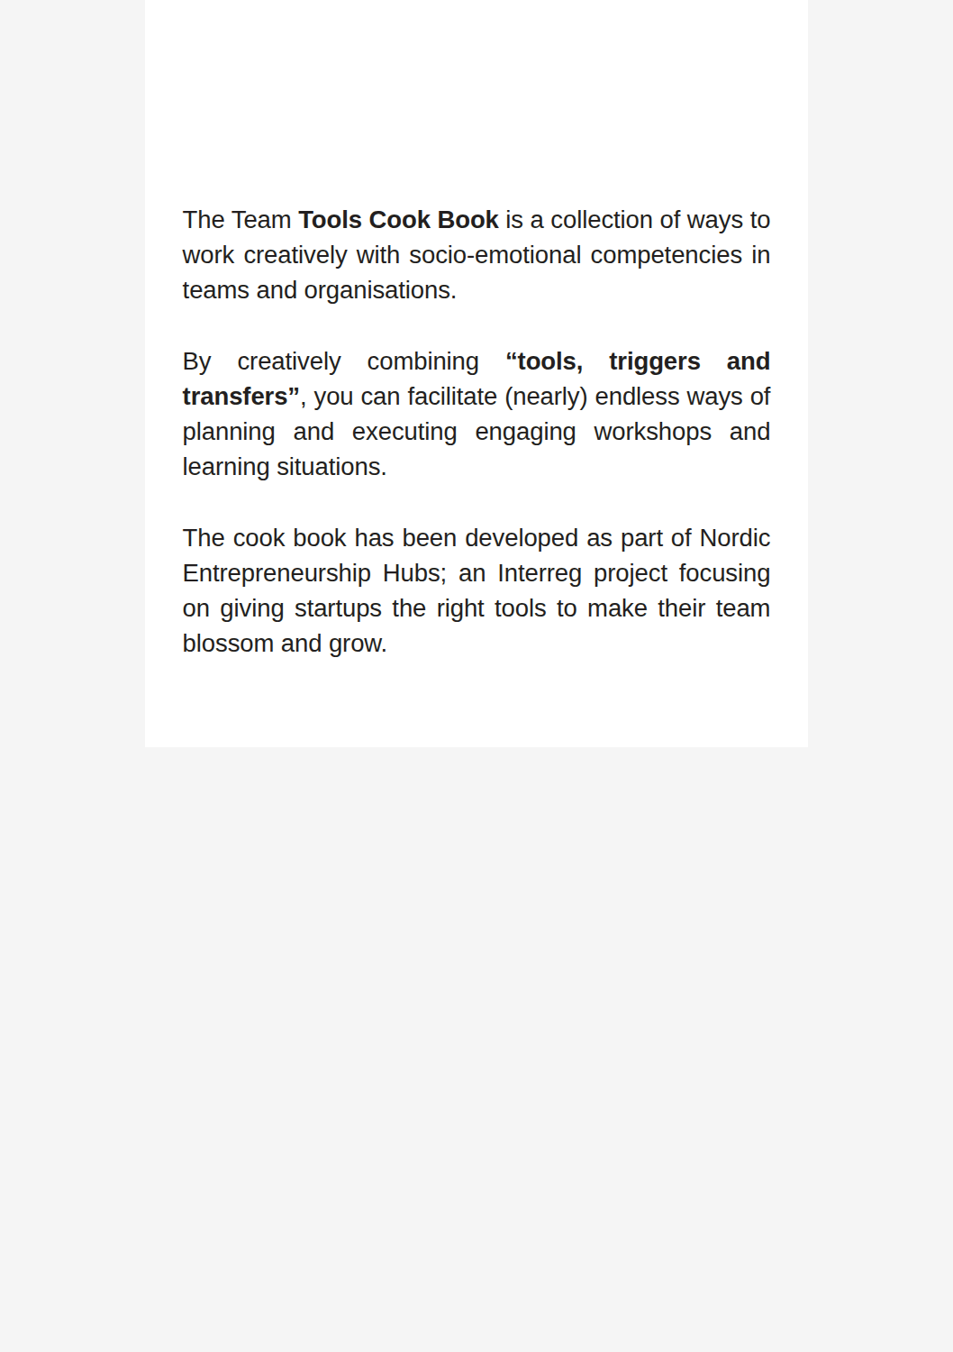The Team Tools Cook Book is a collection of ways to work creatively with socio-emotional competencies in teams and organisations.
By creatively combining “tools, triggers and transfers”, you can facilitate (nearly) endless ways of planning and executing engaging workshops and learning situations.
The cook book has been developed as part of Nordic Entrepreneurship Hubs; an Interreg project focusing on giving startups the right tools to make their team blossom and grow.